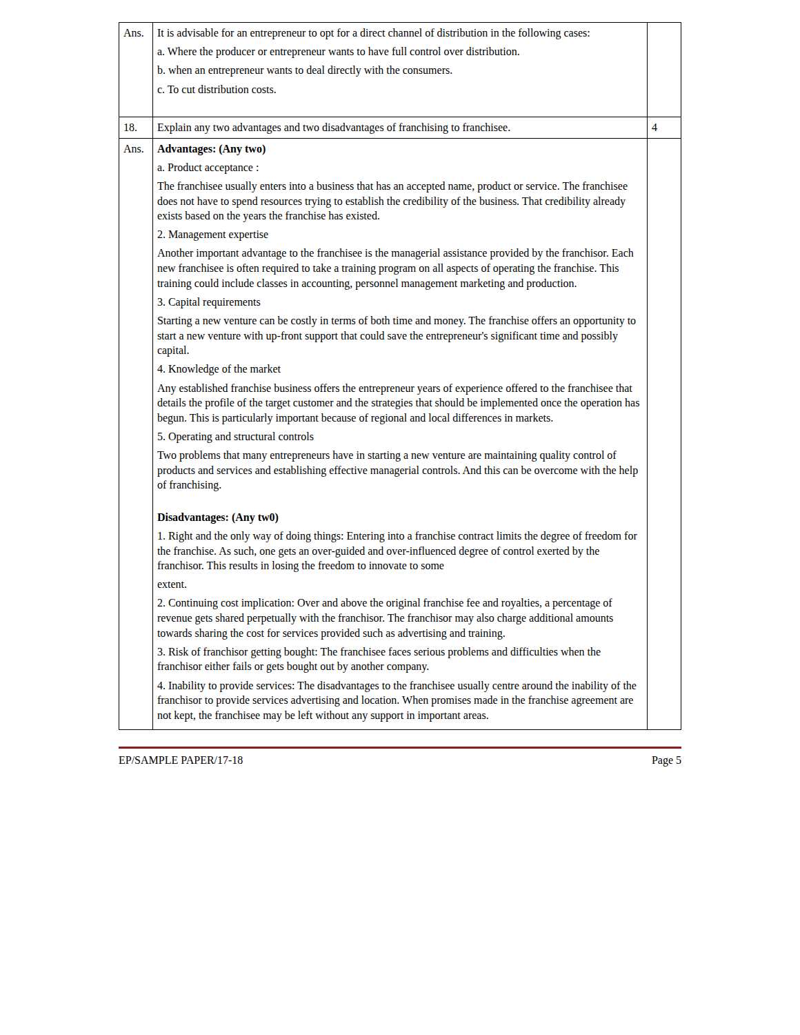| Ans. | It is advisable for an entrepreneur to opt for a direct channel of distribution in the following cases: a. Where the producer or entrepreneur wants to have full control over distribution. b. when an entrepreneur wants to deal directly with the consumers. c. To cut distribution costs. | |
| 18. | Explain any two advantages and two disadvantages of franchising to franchisee. | 4 |
| Ans. | Advantages: (Any two) a. Product acceptance : The franchisee usually enters into a business that has an accepted name, product or service. The franchisee does not have to spend resources trying to establish the credibility of the business. That credibility already exists based on the years the franchise has existed. 2. Management expertise Another important advantage to the franchisee is the managerial assistance provided by the franchisor. Each new franchisee is often required to take a training program on all aspects of operating the franchise. This training could include classes in accounting, personnel management marketing and production. 3. Capital requirements Starting a new venture can be costly in terms of both time and money. The franchise offers an opportunity to start a new venture with up-front support that could save the entrepreneur's significant time and possibly capital. 4. Knowledge of the market Any established franchise business offers the entrepreneur years of experience offered to the franchisee that details the profile of the target customer and the strategies that should be implemented once the operation has begun. This is particularly important because of regional and local differences in markets. 5. Operating and structural controls Two problems that many entrepreneurs have in starting a new venture are maintaining quality control of products and services and establishing effective managerial controls. And this can be overcome with the help of franchising. Disadvantages: (Any tw0) 1. Right and the only way of doing things: Entering into a franchise contract limits the degree of freedom for the franchise. As such, one gets an over-guided and over-influenced degree of control exerted by the franchisor. This results in losing the freedom to innovate to some extent. 2. Continuing cost implication: Over and above the original franchise fee and royalties, a percentage of revenue gets shared perpetually with the franchisor. The franchisor may also charge additional amounts towards sharing the cost for services provided such as advertising and training. 3. Risk of franchisor getting bought: The franchisee faces serious problems and difficulties when the franchisor either fails or gets bought out by another company. 4. Inability to provide services: The disadvantages to the franchisee usually centre around the inability of the franchisor to provide services advertising and location. When promises made in the franchise agreement are not kept, the franchisee may be left without any support in important areas. | |
EP/SAMPLE PAPER/17-18 Page 5